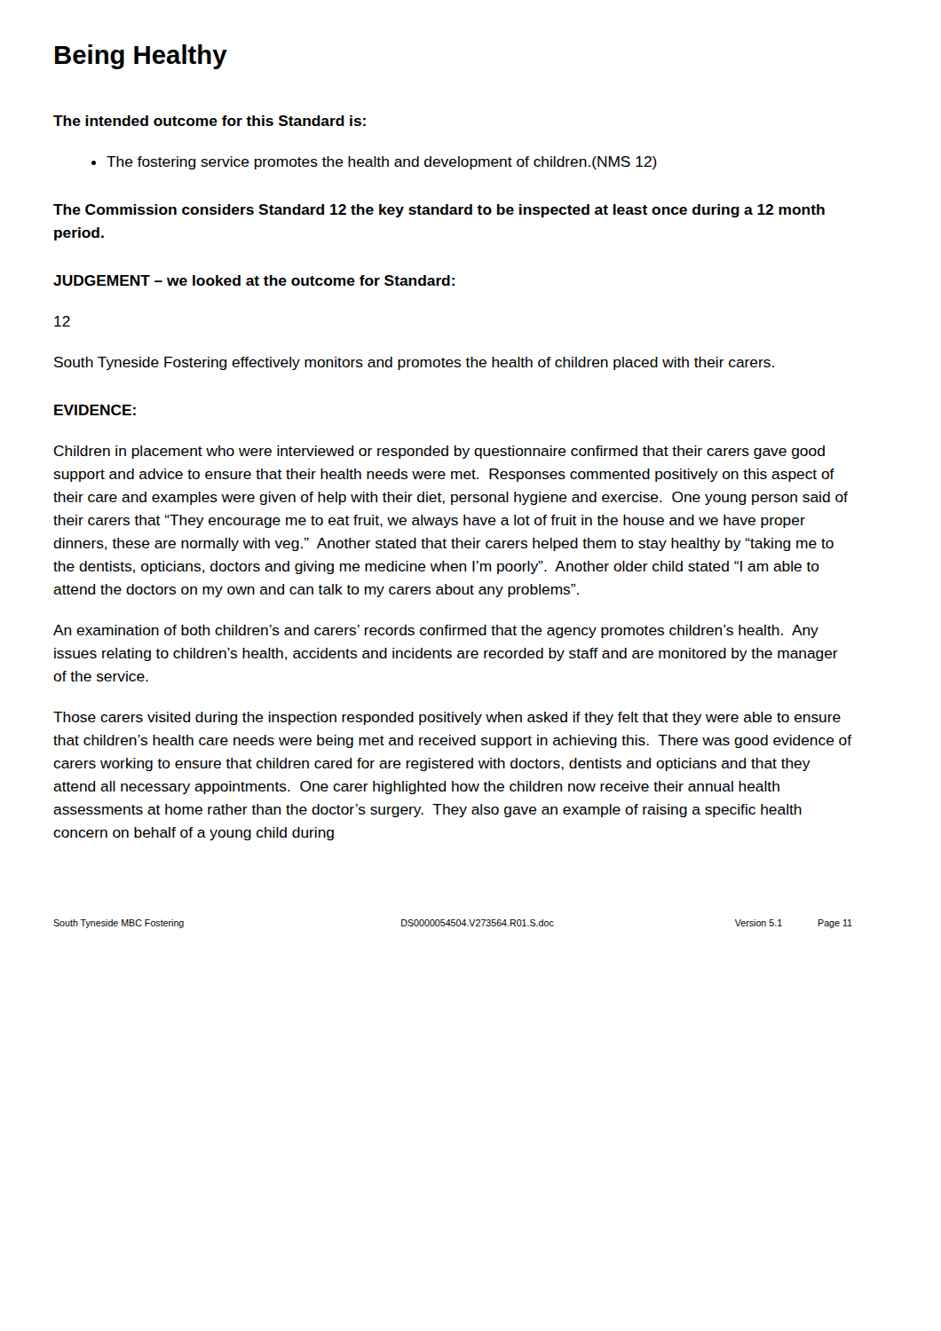Being Healthy
The intended outcome for this Standard is:
The fostering service promotes the health and development of children.(NMS 12)
The Commission considers Standard 12 the key standard to be inspected at least once during a 12 month period.
JUDGEMENT – we looked at the outcome for Standard:
12
South Tyneside Fostering effectively monitors and promotes the health of children placed with their carers.
EVIDENCE:
Children in placement who were interviewed or responded by questionnaire confirmed that their carers gave good support and advice to ensure that their health needs were met. Responses commented positively on this aspect of their care and examples were given of help with their diet, personal hygiene and exercise. One young person said of their carers that “They encourage me to eat fruit, we always have a lot of fruit in the house and we have proper dinners, these are normally with veg.” Another stated that their carers helped them to stay healthy by “taking me to the dentists, opticians, doctors and giving me medicine when I’m poorly”. Another older child stated “I am able to attend the doctors on my own and can talk to my carers about any problems”.
An examination of both children’s and carers’ records confirmed that the agency promotes children’s health. Any issues relating to children’s health, accidents and incidents are recorded by staff and are monitored by the manager of the service.
Those carers visited during the inspection responded positively when asked if they felt that they were able to ensure that children’s health care needs were being met and received support in achieving this. There was good evidence of carers working to ensure that children cared for are registered with doctors, dentists and opticians and that they attend all necessary appointments. One carer highlighted how the children now receive their annual health assessments at home rather than the doctor’s surgery. They also gave an example of raising a specific health concern on behalf of a young child during
South Tyneside MBC Fostering
DS0000054504.V273564.R01.S.doc
Version 5.1 Page 11